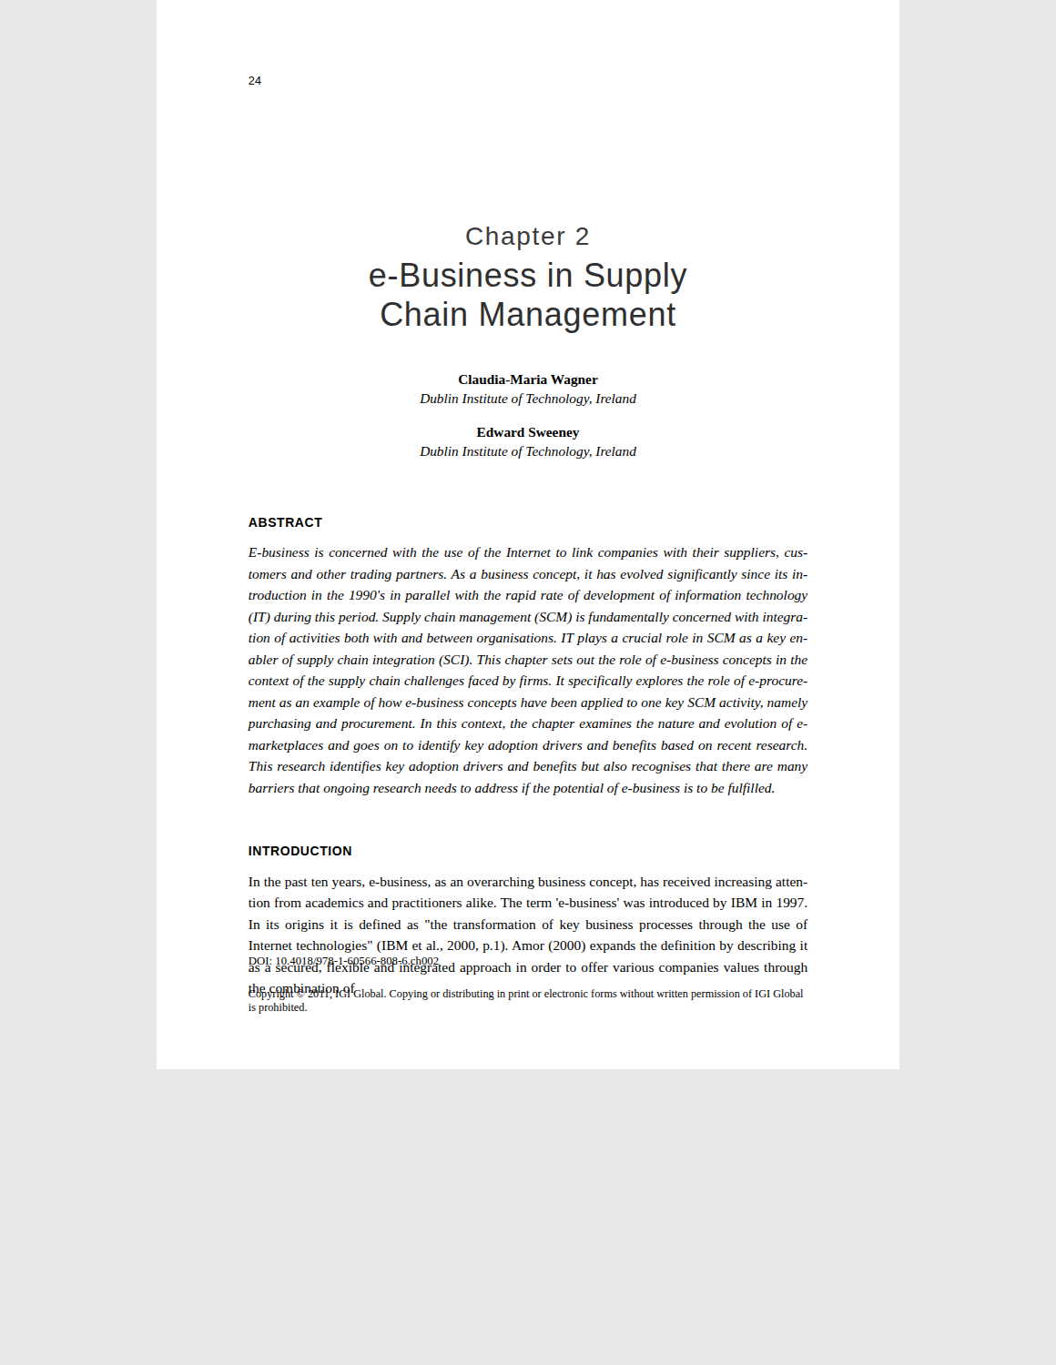24
Chapter 2
e-Business in Supply
Chain Management
Claudia-Maria Wagner
Dublin Institute of Technology, Ireland
Edward Sweeney
Dublin Institute of Technology, Ireland
ABSTRACT
E-business is concerned with the use of the Internet to link companies with their suppliers, customers and other trading partners. As a business concept, it has evolved significantly since its introduction in the 1990's in parallel with the rapid rate of development of information technology (IT) during this period. Supply chain management (SCM) is fundamentally concerned with integration of activities both with and between organisations. IT plays a crucial role in SCM as a key enabler of supply chain integration (SCI). This chapter sets out the role of e-business concepts in the context of the supply chain challenges faced by firms. It specifically explores the role of e-procurement as an example of how e-business concepts have been applied to one key SCM activity, namely purchasing and procurement. In this context, the chapter examines the nature and evolution of e-marketplaces and goes on to identify key adoption drivers and benefits based on recent research. This research identifies key adoption drivers and benefits but also recognises that there are many barriers that ongoing research needs to address if the potential of e-business is to be fulfilled.
INTRODUCTION
In the past ten years, e-business, as an overarching business concept, has received increasing attention from academics and practitioners alike. The term 'e-business' was introduced by IBM in 1997. In its origins it is defined as "the transformation of key business processes through the use of Internet technologies" (IBM et al., 2000, p.1). Amor (2000) expands the definition by describing it as a secured, flexible and integrated approach in order to offer various companies values through the combination of
DOI: 10.4018/978-1-60566-808-6.ch002
Copyright © 2011, IGI Global. Copying or distributing in print or electronic forms without written permission of IGI Global is prohibited.